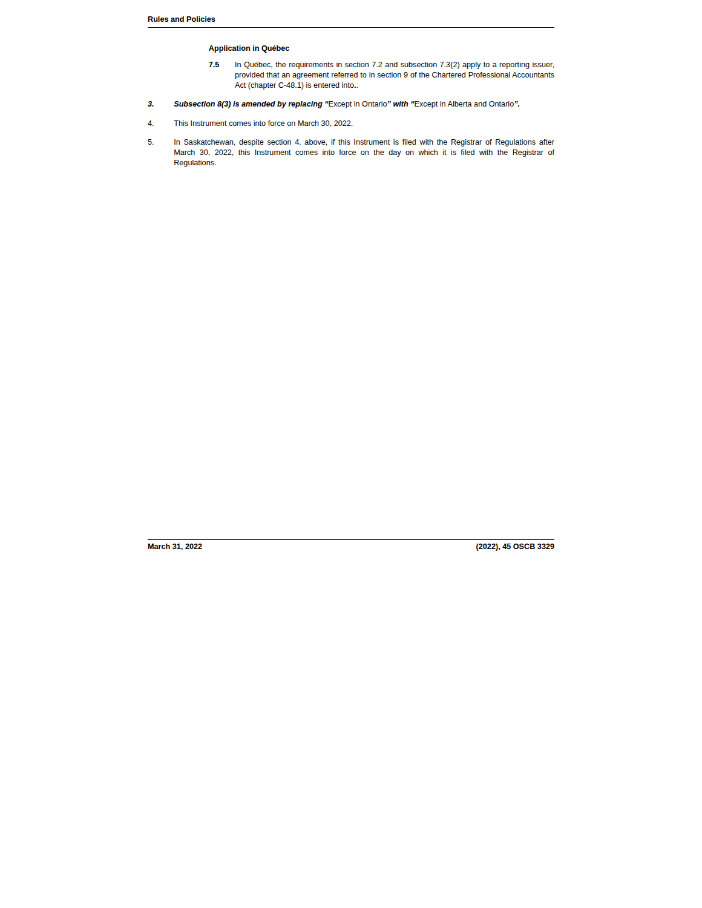Rules and Policies
Application in Québec
7.5
In Québec, the requirements in section 7.2 and subsection 7.3(2) apply to a reporting issuer, provided that an agreement referred to in section 9 of the Chartered Professional Accountants Act (chapter C-48.1) is entered into..
3.
Subsection 8(3) is amended by replacing “Except in Ontario” with “Except in Alberta and Ontario”.
4.
This Instrument comes into force on March 30, 2022.
5.
In Saskatchewan, despite section 4. above, if this Instrument is filed with the Registrar of Regulations after March 30, 2022, this Instrument comes into force on the day on which it is filed with the Registrar of Regulations.
March 31, 2022 (2022), 45 OSCB 3329